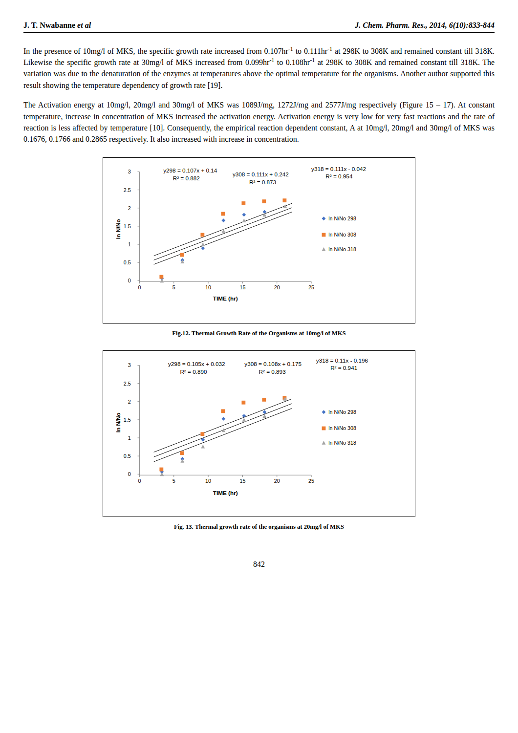J. T. Nwabanne et al
J. Chem. Pharm. Res., 2014, 6(10):833-844
In the presence of 10mg/l of MKS, the specific growth rate increased from 0.107hr-1 to 0.111hr-1 at 298K to 308K and remained constant till 318K. Likewise the specific growth rate at 30mg/l of MKS increased from 0.099hr-1 to 0.108hr-1 at 298K to 308K and remained constant till 318K. The variation was due to the denaturation of the enzymes at temperatures above the optimal temperature for the organisms. Another author supported this result showing the temperature dependency of growth rate [19].
The Activation energy at 10mg/l, 20mg/l and 30mg/l of MKS was 1089J/mg, 1272J/mg and 2577J/mg respectively (Figure 15 – 17). At constant temperature, increase in concentration of MKS increased the activation energy. Activation energy is very low for very fast reactions and the rate of reaction is less affected by temperature [10]. Consequently, the empirical reaction dependent constant, A at 10mg/l, 20mg/l and 30mg/l of MKS was 0.1676, 0.1766 and 0.2865 respectively. It also increased with increase in concentration.
y298 = 0.107x + 0.14 R² = 0.882 y308 = 0.111x + 0.242 R² = 0.873 y318 = 0.111x - 0.042 R² = 0.954 3 2.5 2 1.5 1 0.5 0 0 5 10 15 20 25 ln N/No TIME (hr) ln N/No 298 ln N/No 308 ln N/No 318
Fig.12. Thermal Growth Rate of the Organisms at 10mg/l of MKS
y298 = 0.105x + 0.032 R² = 0.890 y308 = 0.108x + 0.175 R² = 0.893 y318 = 0.11x - 0.196 R² = 0.941 3 2.5 2 1.5 1 0.5 0 0 5 10 15 20 25 ln N/No TIME (hr) ln N/No 298 ln N/No 308 ln N/No 318
Fig. 13. Thermal growth rate of the organisms at 20mg/l of MKS
842